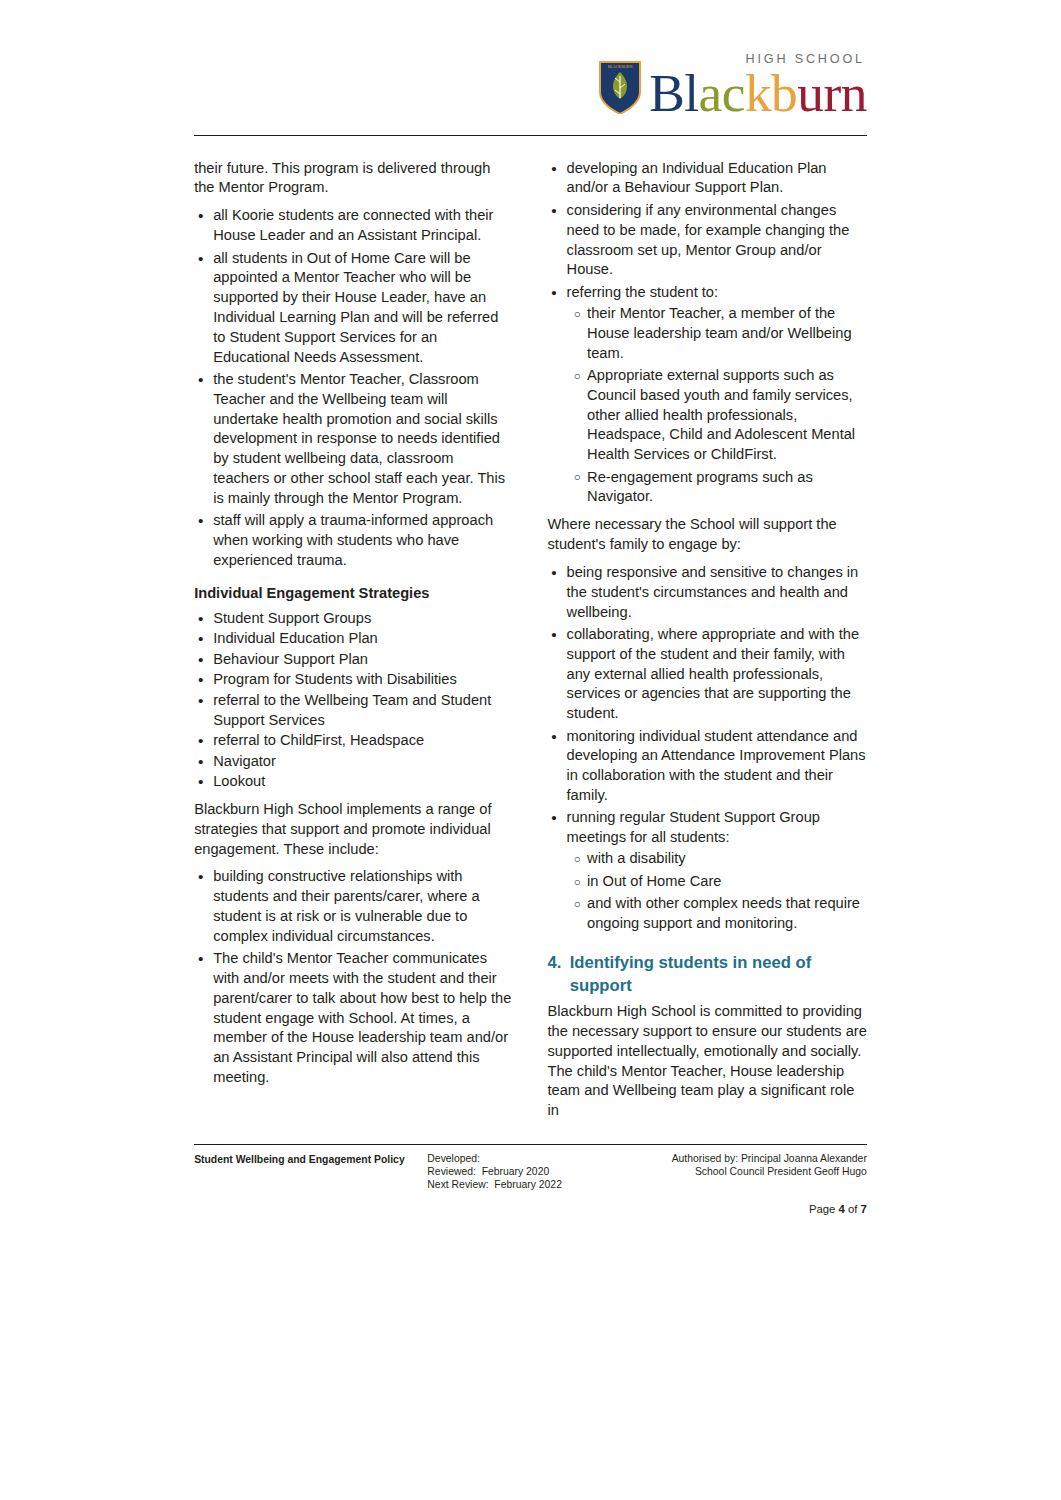School crest BLACKBURN
High School
Blackburn
their future. This program is delivered through the Mentor Program.
all Koorie students are connected with their House Leader and an Assistant Principal.
all students in Out of Home Care will be appointed a Mentor Teacher who will be supported by their House Leader, have an Individual Learning Plan and will be referred to Student Support Services for an Educational Needs Assessment.
the student's Mentor Teacher, Classroom Teacher and the Wellbeing team will undertake health promotion and social skills development in response to needs identified by student wellbeing data, classroom teachers or other school staff each year. This is mainly through the Mentor Program.
staff will apply a trauma-informed approach when working with students who have experienced trauma.
Individual Engagement Strategies
Student Support Groups
Individual Education Plan
Behaviour Support Plan
Program for Students with Disabilities
referral to the Wellbeing Team and Student Support Services
referral to ChildFirst, Headspace
Navigator
Lookout
Blackburn High School implements a range of strategies that support and promote individual engagement. These include:
building constructive relationships with students and their parents/carer, where a student is at risk or is vulnerable due to complex individual circumstances.
The child's Mentor Teacher communicates with and/or meets with the student and their parent/carer to talk about how best to help the student engage with School. At times, a member of the House leadership team and/or an Assistant Principal will also attend this meeting.
developing an Individual Education Plan and/or a Behaviour Support Plan.
considering if any environmental changes need to be made, for example changing the classroom set up, Mentor Group and/or House.
referring the student to:
their Mentor Teacher, a member of the House leadership team and/or Wellbeing team.
Appropriate external supports such as Council based youth and family services, other allied health professionals, Headspace, Child and Adolescent Mental Health Services or ChildFirst.
Re-engagement programs such as Navigator.
Where necessary the School will support the student's family to engage by:
being responsive and sensitive to changes in the student's circumstances and health and wellbeing.
collaborating, where appropriate and with the support of the student and their family, with any external allied health professionals, services or agencies that are supporting the student.
monitoring individual student attendance and developing an Attendance Improvement Plans in collaboration with the student and their family.
running regular Student Support Group meetings for all students:
with a disability
in Out of Home Care
and with other complex needs that require ongoing support and monitoring.
4. Identifying students in need of support
Blackburn High School is committed to providing the necessary support to ensure our students are supported intellectually, emotionally and socially. The child's Mentor Teacher, House leadership team and Wellbeing team play a significant role in
Student Wellbeing and Engagement Policy
Developed:
Reviewed: February 2020
Next Review: February 2022
Authorised by: Principal Joanna Alexander
School Council President Geoff Hugo
Page 4 of 7